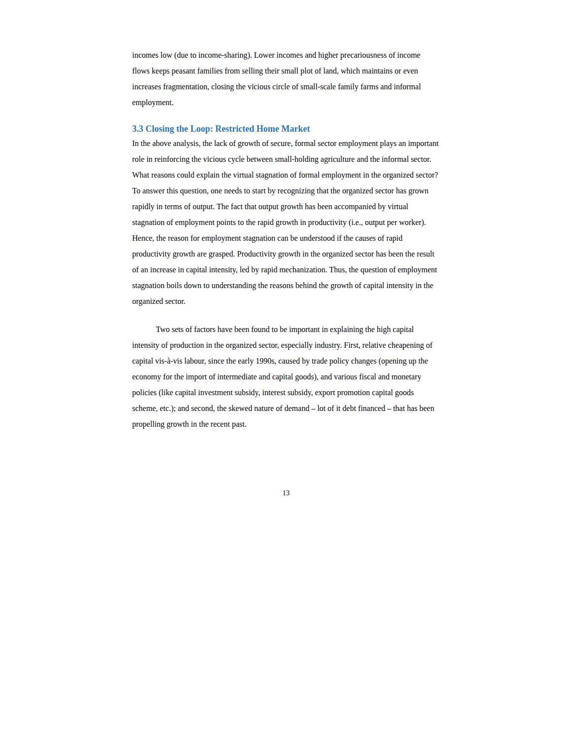incomes low (due to income-sharing). Lower incomes and higher precariousness of income flows keeps peasant families from selling their small plot of land, which maintains or even increases fragmentation, closing the vicious circle of small-scale family farms and informal employment.
3.3 Closing the Loop: Restricted Home Market
In the above analysis, the lack of growth of secure, formal sector employment plays an important role in reinforcing the vicious cycle between small-holding agriculture and the informal sector. What reasons could explain the virtual stagnation of formal employment in the organized sector? To answer this question, one needs to start by recognizing that the organized sector has grown rapidly in terms of output. The fact that output growth has been accompanied by virtual stagnation of employment points to the rapid growth in productivity (i.e., output per worker). Hence, the reason for employment stagnation can be understood if the causes of rapid productivity growth are grasped. Productivity growth in the organized sector has been the result of an increase in capital intensity, led by rapid mechanization. Thus, the question of employment stagnation boils down to understanding the reasons behind the growth of capital intensity in the organized sector.
Two sets of factors have been found to be important in explaining the high capital intensity of production in the organized sector, especially industry. First, relative cheapening of capital vis-à-vis labour, since the early 1990s, caused by trade policy changes (opening up the economy for the import of intermediate and capital goods), and various fiscal and monetary policies (like capital investment subsidy, interest subsidy, export promotion capital goods scheme, etc.); and second, the skewed nature of demand – lot of it debt financed – that has been propelling growth in the recent past.
13